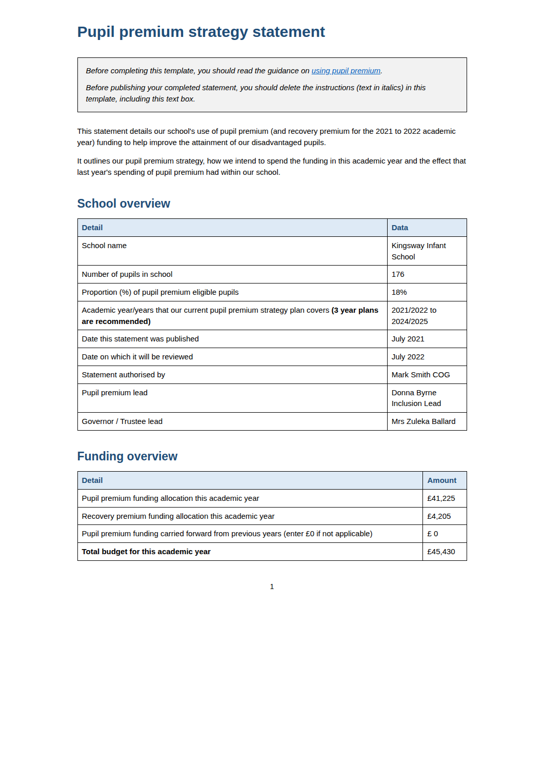Pupil premium strategy statement
Before completing this template, you should read the guidance on using pupil premium.
Before publishing your completed statement, you should delete the instructions (text in italics) in this template, including this text box.
This statement details our school's use of pupil premium (and recovery premium for the 2021 to 2022 academic year) funding to help improve the attainment of our disadvantaged pupils.
It outlines our pupil premium strategy, how we intend to spend the funding in this academic year and the effect that last year's spending of pupil premium had within our school.
School overview
| Detail | Data |
| --- | --- |
| School name | Kingsway Infant School |
| Number of pupils in school | 176 |
| Proportion (%) of pupil premium eligible pupils | 18% |
| Academic year/years that our current pupil premium strategy plan covers (3 year plans are recommended) | 2021/2022 to 2024/2025 |
| Date this statement was published | July 2021 |
| Date on which it will be reviewed | July 2022 |
| Statement authorised by | Mark Smith COG |
| Pupil premium lead | Donna Byrne Inclusion Lead |
| Governor / Trustee lead | Mrs Zuleka Ballard |
Funding overview
| Detail | Amount |
| --- | --- |
| Pupil premium funding allocation this academic year | £41,225 |
| Recovery premium funding allocation this academic year | £4,205 |
| Pupil premium funding carried forward from previous years (enter £0 if not applicable) | £ 0 |
| Total budget for this academic year | £45,430 |
1